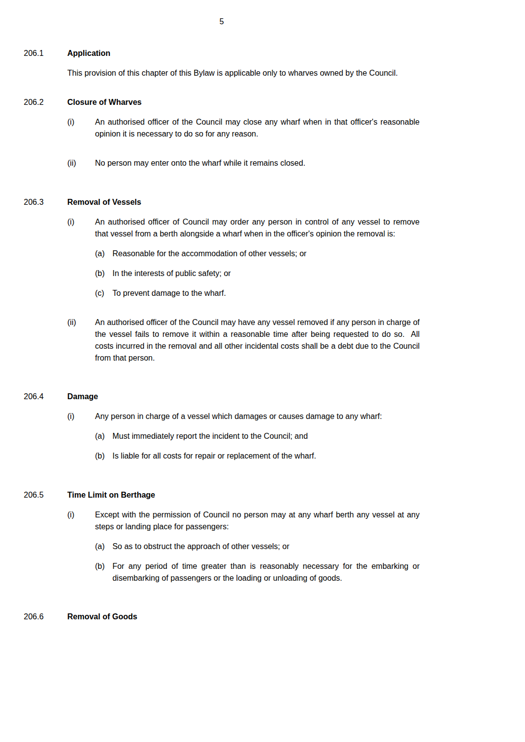5
206.1
Application
This provision of this chapter of this Bylaw is applicable only to wharves owned by the Council.
206.2
Closure of Wharves
(i)
An authorised officer of the Council may close any wharf when in that officer's reasonable opinion it is necessary to do so for any reason.
(ii)
No person may enter onto the wharf while it remains closed.
206.3
Removal of Vessels
(i)
An authorised officer of Council may order any person in control of any vessel to remove that vessel from a berth alongside a wharf when in the officer's opinion the removal is:
(a)
Reasonable for the accommodation of other vessels; or
(b)
In the interests of public safety; or
(c)
To prevent damage to the wharf.
(ii)
An authorised officer of the Council may have any vessel removed if any person in charge of the vessel fails to remove it within a reasonable time after being requested to do so. All costs incurred in the removal and all other incidental costs shall be a debt due to the Council from that person.
206.4
Damage
(i)
Any person in charge of a vessel which damages or causes damage to any wharf:
(a)
Must immediately report the incident to the Council; and
(b)
Is liable for all costs for repair or replacement of the wharf.
206.5
Time Limit on Berthage
(i)
Except with the permission of Council no person may at any wharf berth any vessel at any steps or landing place for passengers:
(a)
So as to obstruct the approach of other vessels; or
(b)
For any period of time greater than is reasonably necessary for the embarking or disembarking of passengers or the loading or unloading of goods.
206.6
Removal of Goods